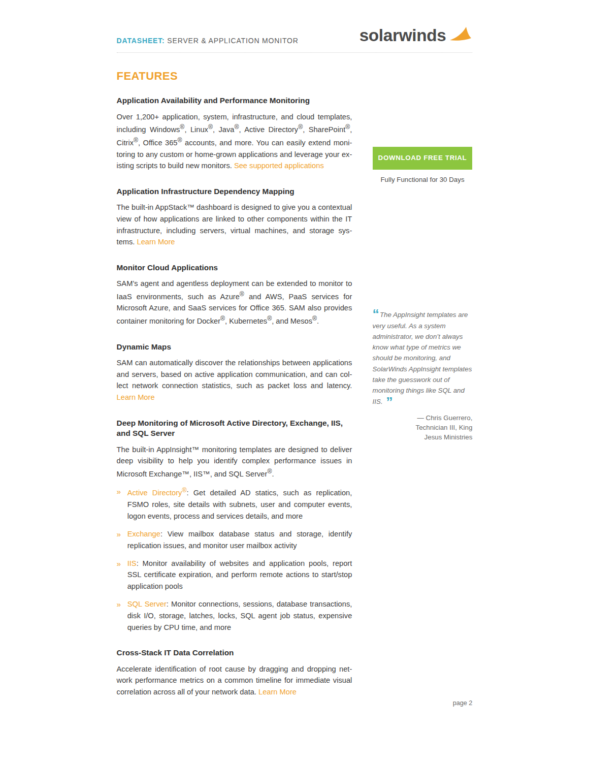DATASHEET: SERVER & APPLICATION MONITOR
solarwinds
FEATURES
Application Availability and Performance Monitoring
Over 1,200+ application, system, infrastructure, and cloud templates, including Windows®, Linux®, Java®, Active Directory®, SharePoint®, Citrix®, Office 365® accounts, and more. You can easily extend monitoring to any custom or home-grown applications and leverage your existing scripts to build new monitors. See supported applications
Application Infrastructure Dependency Mapping
The built-in AppStack™ dashboard is designed to give you a contextual view of how applications are linked to other components within the IT infrastructure, including servers, virtual machines, and storage systems. Learn More
Monitor Cloud Applications
SAM’s agent and agentless deployment can be extended to monitor to IaaS environments, such as Azure® and AWS, PaaS services for Microsoft Azure, and SaaS services for Office 365. SAM also provides container monitoring for Docker®, Kubernetes®, and Mesos®.
Dynamic Maps
SAM can automatically discover the relationships between applications and servers, based on active application communication, and can collect network connection statistics, such as packet loss and latency. Learn More
Deep Monitoring of Microsoft Active Directory, Exchange, IIS, and SQL Server
The built-in AppInsight™ monitoring templates are designed to deliver deep visibility to help you identify complex performance issues in Microsoft Exchange™, IIS™, and SQL Server®.
Active Directory®: Get detailed AD statics, such as replication, FSMO roles, site details with subnets, user and computer events, logon events, process and services details, and more
Exchange: View mailbox database status and storage, identify replication issues, and monitor user mailbox activity
IIS: Monitor availability of websites and application pools, report SSL certificate expiration, and perform remote actions to start/stop application pools
SQL Server: Monitor connections, sessions, database transactions, disk I/O, storage, latches, locks, SQL agent job status, expensive queries by CPU time, and more
Cross-Stack IT Data Correlation
Accelerate identification of root cause by dragging and dropping network performance metrics on a common timeline for immediate visual correlation across all of your network data. Learn More
DOWNLOAD FREE TRIAL
Fully Functional for 30 Days
“The AppInsight templates are very useful. As a system administrator, we don’t always know what type of metrics we should be monitoring, and SolarWinds AppInsight templates take the guesswork out of monitoring things like SQL and IIS. ”
— Chris Guerrero,
Technician III, King
Jesus Ministries
page 2